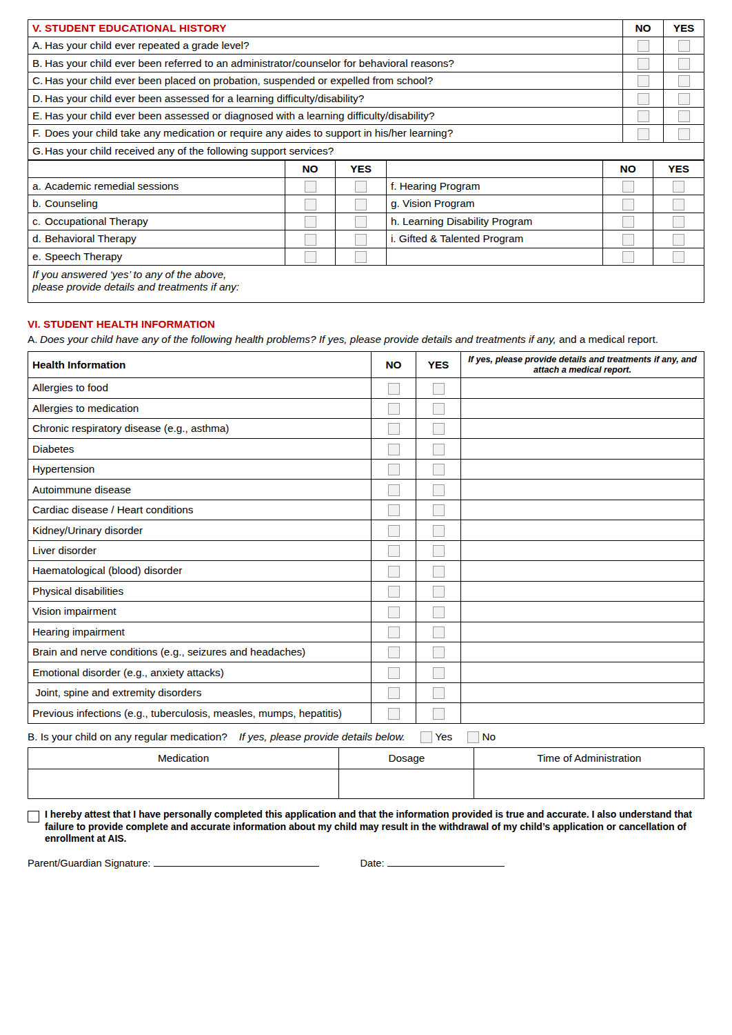| V. STUDENT EDUCATIONAL HISTORY | NO | YES |
| A. Has your child ever repeated a grade level? | | |
| B. Has your child ever been referred to an administrator/counselor for behavioral reasons? | | |
| C. Has your child ever been placed on probation, suspended or expelled from school? | | |
| D. Has your child ever been assessed for a learning difficulty/disability? | | |
| E. Has your child ever been assessed or diagnosed with a learning difficulty/disability? | | |
| F. Does your child take any medication or require any aides to support in his/her learning? | | |
| G. Has your child received any of the following support services? |
| | NO | YES | | NO | YES |
| a. Academic remedial sessions | | | f. Hearing Program | | |
| b. Counseling | | | g. Vision Program | | |
| c. Occupational Therapy | | | h. Learning Disability Program | | |
| d. Behavioral Therapy | | | i. Gifted & Talented Program | | |
| e. Speech Therapy | | | | | |
| If you answered ‘yes’ to any of the above, please provide details and treatments if any: |
VI. STUDENT HEALTH INFORMATION
A. Does your child have any of the following health problems? If yes, please provide details and treatments if any, and a medical report.
| Health Information | NO | YES | If yes, please provide details and treatments if any, and attach a medical report. |
| --- | --- | --- | --- |
| Allergies to food | | | |
| Allergies to medication | | | |
| Chronic respiratory disease (e.g., asthma) | | | |
| Diabetes | | | |
| Hypertension | | | |
| Autoimmune disease | | | |
| Cardiac disease / Heart conditions | | | |
| Kidney/Urinary disorder | | | |
| Liver disorder | | | |
| Haematological (blood) disorder | | | |
| Physical disabilities | | | |
| Vision impairment | | | |
| Hearing impairment | | | |
| Brain and nerve conditions (e.g., seizures and headaches) | | | |
| Emotional disorder (e.g., anxiety attacks) | | | |
| Joint, spine and extremity disorders | | | |
| Previous infections (e.g., tuberculosis, measles, mumps, hepatitis) | | | |
B. Is your child on any regular medication? If yes, please provide details below. Yes No
| Medication | Dosage | Time of Administration |
I hereby attest that I have personally completed this application and that the information provided is true and accurate. I also understand that failure to provide complete and accurate information about my child may result in the withdrawal of my child’s application or cancellation of enrollment at AIS.
Parent/Guardian Signature:
Date: